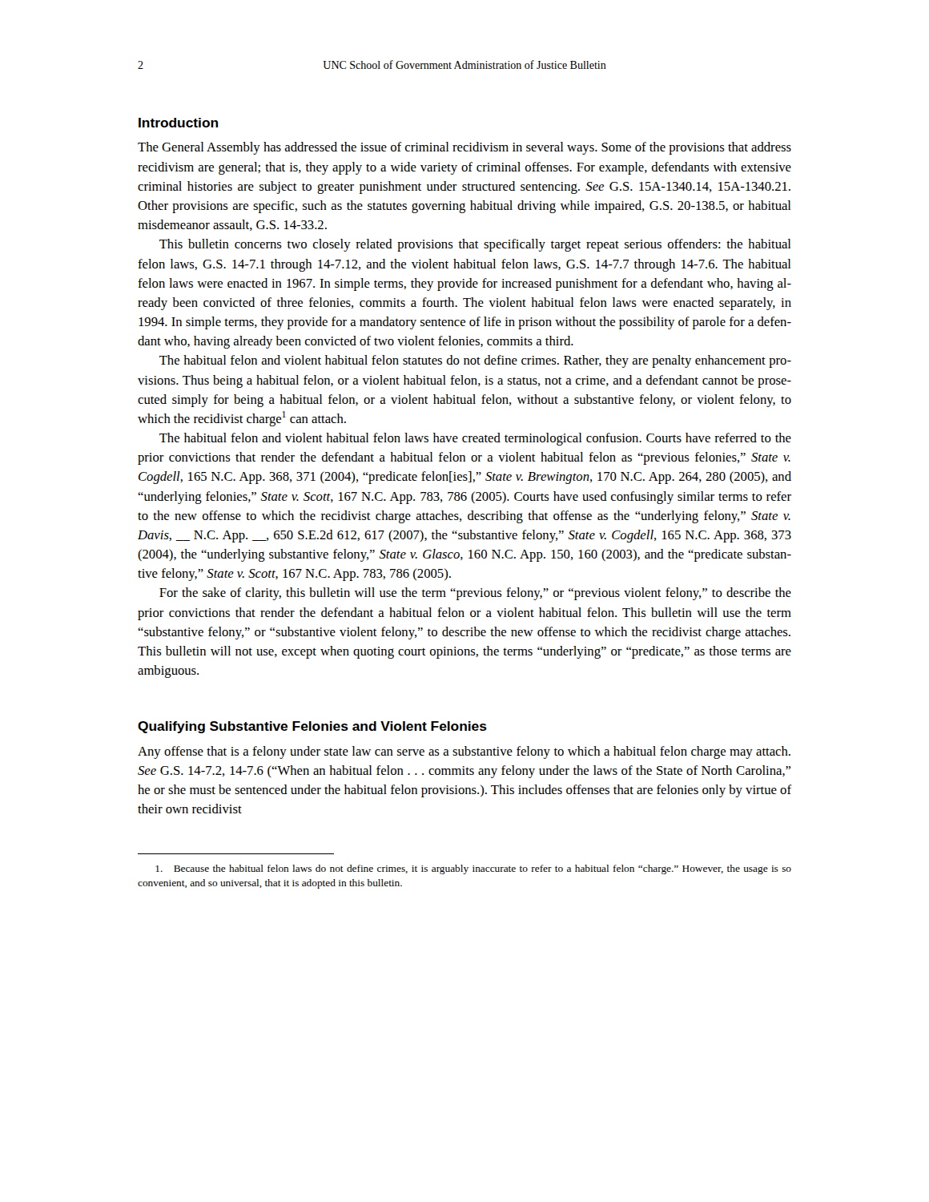2 UNC School of Government Administration of Justice Bulletin
Introduction
The General Assembly has addressed the issue of criminal recidivism in several ways. Some of the provisions that address recidivism are general; that is, they apply to a wide variety of criminal offenses. For example, defendants with extensive criminal histories are subject to greater punishment under structured sentencing. See G.S. 15A-1340.14, 15A-1340.21. Other provisions are specific, such as the statutes governing habitual driving while impaired, G.S. 20-138.5, or habitual misdemeanor assault, G.S. 14-33.2.
This bulletin concerns two closely related provisions that specifically target repeat serious offenders: the habitual felon laws, G.S. 14-7.1 through 14-7.12, and the violent habitual felon laws, G.S. 14-7.7 through 14-7.6. The habitual felon laws were enacted in 1967. In simple terms, they provide for increased punishment for a defendant who, having already been convicted of three felonies, commits a fourth. The violent habitual felon laws were enacted separately, in 1994. In simple terms, they provide for a mandatory sentence of life in prison without the possibility of parole for a defendant who, having already been convicted of two violent felonies, commits a third.
The habitual felon and violent habitual felon statutes do not define crimes. Rather, they are penalty enhancement provisions. Thus being a habitual felon, or a violent habitual felon, is a status, not a crime, and a defendant cannot be prosecuted simply for being a habitual felon, or a violent habitual felon, without a substantive felony, or violent felony, to which the recidivist charge1 can attach.
The habitual felon and violent habitual felon laws have created terminological confusion. Courts have referred to the prior convictions that render the defendant a habitual felon or a violent habitual felon as “previous felonies,” State v. Cogdell, 165 N.C. App. 368, 371 (2004), “predicate felon[ies],” State v. Brewington, 170 N.C. App. 264, 280 (2005), and “underlying felonies,” State v. Scott, 167 N.C. App. 783, 786 (2005). Courts have used confusingly similar terms to refer to the new offense to which the recidivist charge attaches, describing that offense as the “underlying felony,” State v. Davis, __ N.C. App. __, 650 S.E.2d 612, 617 (2007), the “substantive felony,” State v. Cogdell, 165 N.C. App. 368, 373 (2004), the “underlying substantive felony,” State v. Glasco, 160 N.C. App. 150, 160 (2003), and the “predicate substantive felony,” State v. Scott, 167 N.C. App. 783, 786 (2005).
For the sake of clarity, this bulletin will use the term “previous felony,” or “previous violent felony,” to describe the prior convictions that render the defendant a habitual felon or a violent habitual felon. This bulletin will use the term “substantive felony,” or “substantive violent felony,” to describe the new offense to which the recidivist charge attaches. This bulletin will not use, except when quoting court opinions, the terms “underlying” or “predicate,” as those terms are ambiguous.
Qualifying Substantive Felonies and Violent Felonies
Any offense that is a felony under state law can serve as a substantive felony to which a habitual felon charge may attach. See G.S. 14-7.2, 14-7.6 (“When an habitual felon . . . commits any felony under the laws of the State of North Carolina,” he or she must be sentenced under the habitual felon provisions.). This includes offenses that are felonies only by virtue of their own recidivist
1. Because the habitual felon laws do not define crimes, it is arguably inaccurate to refer to a habitual felon “charge.” However, the usage is so convenient, and so universal, that it is adopted in this bulletin.